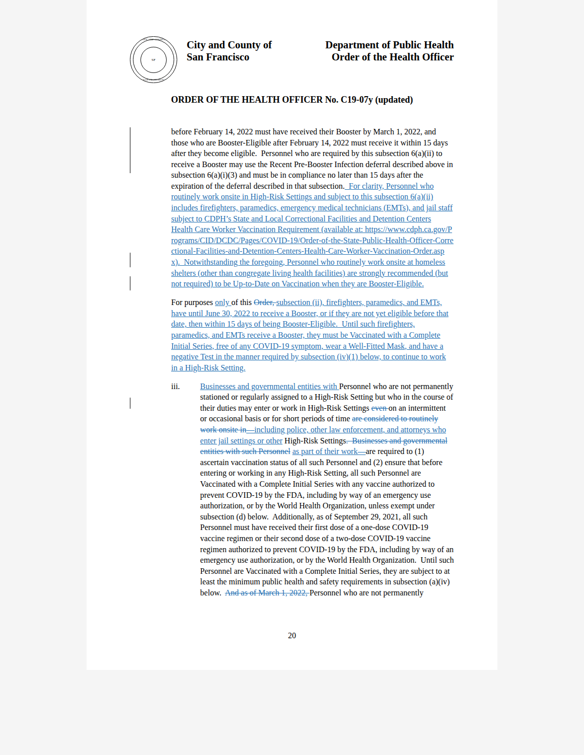City and County
SF
San Francisco
City and County of
San Francisco
Department of Public Health
Order of the Health Officer
ORDER OF THE HEALTH OFFICER No. C19-07y (updated)
before February 14, 2022 must have received their Booster by March 1, 2022, and those who are Booster-Eligible after February 14, 2022 must receive it within 15 days after they become eligible. Personnel who are required by this subsection 6(a)(ii) to receive a Booster may use the Recent Pre-Booster Infection deferral described above in subsection 6(a)(i)(3) and must be in compliance no later than 15 days after the expiration of the deferral described in that subsection. For clarity, Personnel who routinely work onsite in High-Risk Settings and subject to this subsection 6(a)(ii) includes firefighters, paramedics, emergency medical technicians (EMTs), and jail staff subject to CDPH’s State and Local Correctional Facilities and Detention Centers Health Care Worker Vaccination Requirement (available at: https://www.cdph.ca.gov/Programs/CID/DCDC/Pages/COVID-19/Order-of-the-State-Public-Health-Officer-Correctional-Facilities-and-Detention-Centers-Health-Care-Worker-Vaccination-Order.aspx). Notwithstanding the foregoing, Personnel who routinely work onsite at homeless shelters (other than congregate living health facilities) are strongly recommended (but not required) to be Up-to-Date on Vaccination when they are Booster-Eligible.
For purposes only of this Order, subsection (ii), firefighters, paramedics, and EMTs, have until June 30, 2022 to receive a Booster, or if they are not yet eligible before that date, then within 15 days of being Booster-Eligible. Until such firefighters, paramedics, and EMTs receive a Booster, they must be Vaccinated with a Complete Initial Series, free of any COVID-19 symptom, wear a Well-Fitted Mask, and have a negative Test in the manner required by subsection (iv)(1) below, to continue to work in a High-Risk Setting.
iii.
Businesses and governmental entities with Personnel who are not permanently stationed or regularly assigned to a High-Risk Setting but who in the course of their duties may enter or work in High-Risk Settings even on an intermittent or occasional basis or for short periods of time are considered to routinely work onsite in—including police, other law enforcement, and attorneys who enter jail settings or other High-Risk Settings. Businesses and governmental entities with such Personnel as part of their work—are required to (1) ascertain vaccination status of all such Personnel and (2) ensure that before entering or working in any High-Risk Setting, all such Personnel are Vaccinated with a Complete Initial Series with any vaccine authorized to prevent COVID-19 by the FDA, including by way of an emergency use authorization, or by the World Health Organization, unless exempt under subsection (d) below. Additionally, as of September 29, 2021, all such Personnel must have received their first dose of a one-dose COVID-19 vaccine regimen or their second dose of a two-dose COVID-19 vaccine regimen authorized to prevent COVID-19 by the FDA, including by way of an emergency use authorization, or by the World Health Organization. Until such Personnel are Vaccinated with a Complete Initial Series, they are subject to at least the minimum public health and safety requirements in subsection (a)(iv) below. And as of March 1, 2022, Personnel who are not permanently
20